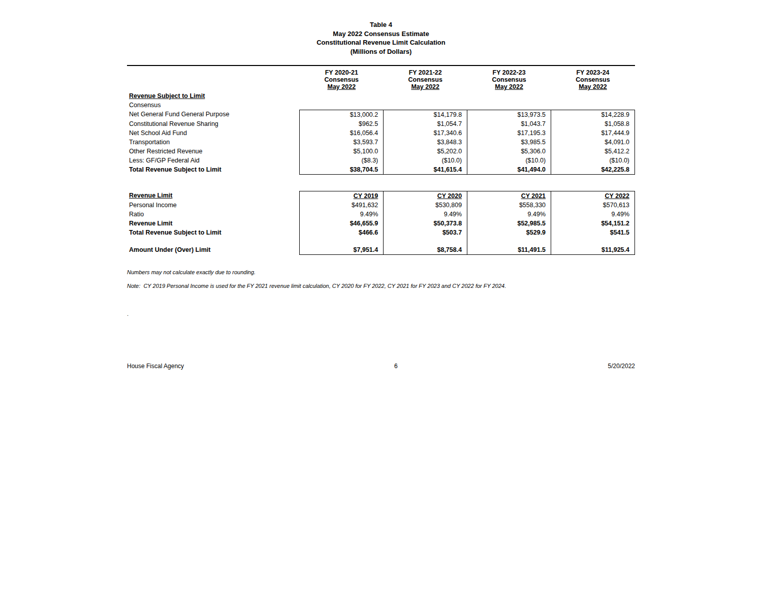Table 4
May 2022 Consensus Estimate
Constitutional Revenue Limit Calculation
(Millions of Dollars)
| | FY 2020-21 Consensus May 2022 | FY 2021-22 Consensus May 2022 | FY 2022-23 Consensus May 2022 | FY 2023-24 Consensus May 2022 |
| --- | --- | --- | --- | --- |
| Revenue Subject to Limit | | | | |
| Consensus | | | | |
| Net General Fund General Purpose | $13,000.2 | $14,179.8 | $13,973.5 | $14,228.9 |
| Constitutional Revenue Sharing | $962.5 | $1,054.7 | $1,043.7 | $1,058.8 |
| Net School Aid Fund | $16,056.4 | $17,340.6 | $17,195.3 | $17,444.9 |
| Transportation | $3,593.7 | $3,848.3 | $3,985.5 | $4,091.0 |
| Other Restricted Revenue | $5,100.0 | $5,202.0 | $5,306.0 | $5,412.2 |
| Less: GF/GP Federal Aid | ($8.3) | ($10.0) | ($10.0) | ($10.0) |
| Total Revenue Subject to Limit | $38,704.5 | $41,615.4 | $41,494.0 | $42,225.8 |
| Revenue Limit | CY 2019 | CY 2020 | CY 2021 | CY 2022 |
| Personal Income | $491,632 | $530,809 | $558,330 | $570,613 |
| Ratio | 9.49% | 9.49% | 9.49% | 9.49% |
| Revenue Limit | $46,655.9 | $50,373.8 | $52,985.5 | $54,151.2 |
| Total Revenue Subject to Limit | $466.6 | $503.7 | $529.9 | $541.5 |
| Amount Under (Over) Limit | $7,951.4 | $8,758.4 | $11,491.5 | $11,925.4 |
Numbers may not calculate exactly due to rounding.
Note: CY 2019 Personal Income is used for the FY 2021 revenue limit calculation, CY 2020 for FY 2022, CY 2021 for FY 2023 and CY 2022 for FY 2024.
.
House Fiscal Agency
6
5/20/2022